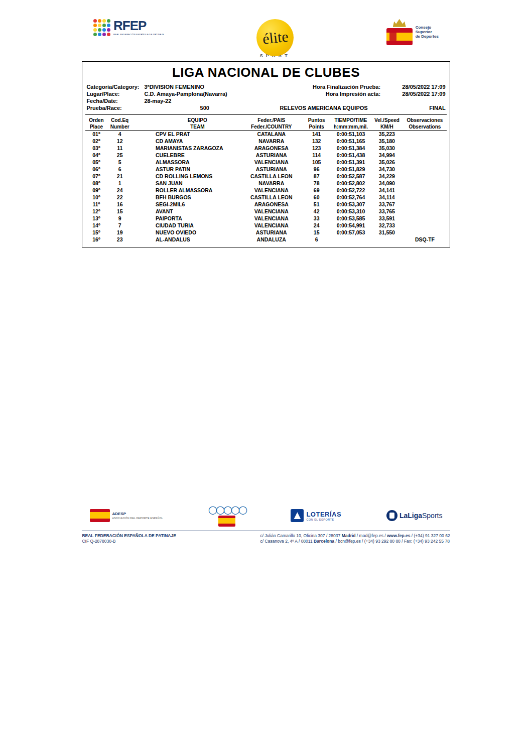RFEP
Real Federación Española de Patinaje
élite
SPORT
Consejo
Superior
de Deportes
LIGA NACIONAL DE CLUBES
| Categoría/Category: | 3ªDIVISION FEMENINO | Hora Finalización Prueba: | 28/05/2022 17:09 |
| Lugar/Place: | C.D. Amaya-Pamplona(Navarra) | Hora Impresión acta: | 28/05/2022 17:09 |
| Fecha/Date: | 28-may-22 | | |
| Prueba/Race: | 500 | RELEVOS AMERICANA EQUIPOS | FINAL |
| Orden | Cod.Eq | | EQUIPO | Feder./PAIS | Puntos | TIEMPO/TIME | Vel./Speed | Observaciones |
| --- | --- | --- | --- | --- | --- | --- | --- | --- |
| Place | Number | | TEAM | Feder./COUNTRY | Points | h:mm:mm,mil. | KM/H | Observations |
| 01º | 4 | | CPV EL PRAT | CATALANA | 141 | 0:00:51,103 | 35,223 | |
| 02º | 12 | | CD AMAYA | NAVARRA | 132 | 0:00:51,165 | 35,180 | |
| 03º | 11 | | MARIANISTAS ZARAGOZA | ARAGONESA | 123 | 0:00:51,384 | 35,030 | |
| 04º | 25 | | CUELEBRE | ASTURIANA | 114 | 0:00:51,438 | 34,994 | |
| 05º | 5 | | ALMASSORA | VALENCIANA | 105 | 0:00:51,391 | 35,026 | |
| 06º | 6 | | ASTUR PATIN | ASTURIANA | 96 | 0:00:51,829 | 34,730 | |
| 07º | 21 | | CD ROLLING LEMONS | CASTILLA LEON | 87 | 0:00:52,587 | 34,229 | |
| 08º | 1 | | SAN JUAN | NAVARRA | 78 | 0:00:52,802 | 34,090 | |
| 09º | 24 | | ROLLER ALMASSORA | VALENCIANA | 69 | 0:00:52,722 | 34,141 | |
| 10º | 22 | | BFH BURGOS | CASTILLA LEON | 60 | 0:00:52,764 | 34,114 | |
| 11º | 16 | | SEGI-2MIL6 | ARAGONESA | 51 | 0:00:53,307 | 33,767 | |
| 12º | 15 | | AVANT | VALENCIANA | 42 | 0:00:53,310 | 33,765 | |
| 13º | 9 | | PAIPORTA | VALENCIANA | 33 | 0:00:53,585 | 33,591 | |
| 14º | 7 | | CIUDAD TURIA | VALENCIANA | 24 | 0:00:54,991 | 32,733 | |
| 15º | 19 | | NUEVO OVIEDO | ASTURIANA | 15 | 0:00:57,053 | 31,550 | |
| 16º | 23 | | AL-ANDALUS | ANDALUZA | 6 | | | DSQ-TF |
ADESP
ASOCIACIÓN DEL DEPORTE ESPAÑOL
◯◯◯◯◯
LOTERÍAS
CON EL DEPORTE
LaLigaSports
REAL FEDERACIÓN ESPAÑOLA DE PATINAJE
CIF Q-2878030-B
c/ Julián Camarillo 10, Oficina 307 / 28037 Madrid / mad@fep.es / www.fep.es / (+34) 91 327 00 62
c/ Casanova 2, 4º A / 08011 Barcelona / bcn@fep.es / (+34) 93 292 80 80 / Fax: (+34) 93 242 55 78